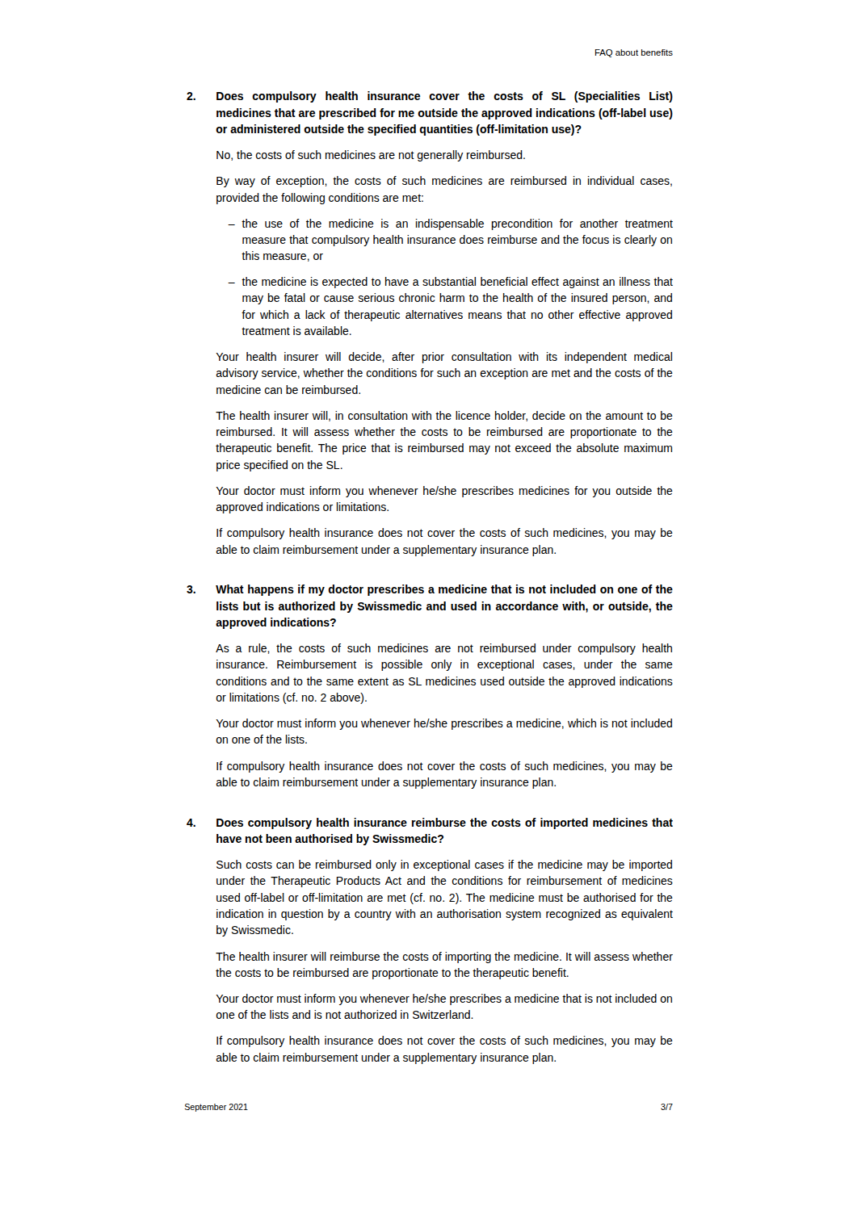FAQ about benefits
2.
Does compulsory health insurance cover the costs of SL (Specialities List) medicines that are prescribed for me outside the approved indications (off-label use) or administered outside the specified quantities (off-limitation use)?
No, the costs of such medicines are not generally reimbursed.
By way of exception, the costs of such medicines are reimbursed in individual cases, provided the following conditions are met:
the use of the medicine is an indispensable precondition for another treatment measure that compulsory health insurance does reimburse and the focus is clearly on this measure, or
the medicine is expected to have a substantial beneficial effect against an illness that may be fatal or cause serious chronic harm to the health of the insured person, and for which a lack of therapeutic alternatives means that no other effective approved treatment is available.
Your health insurer will decide, after prior consultation with its independent medical advisory service, whether the conditions for such an exception are met and the costs of the medicine can be reimbursed.
The health insurer will, in consultation with the licence holder, decide on the amount to be reimbursed. It will assess whether the costs to be reimbursed are proportionate to the therapeutic benefit. The price that is reimbursed may not exceed the absolute maximum price specified on the SL.
Your doctor must inform you whenever he/she prescribes medicines for you outside the approved indications or limitations.
If compulsory health insurance does not cover the costs of such medicines, you may be able to claim reimbursement under a supplementary insurance plan.
3.
What happens if my doctor prescribes a medicine that is not included on one of the lists but is authorized by Swissmedic and used in accordance with, or outside, the approved indications?
As a rule, the costs of such medicines are not reimbursed under compulsory health insurance. Reimbursement is possible only in exceptional cases, under the same conditions and to the same extent as SL medicines used outside the approved indications or limitations (cf. no. 2 above).
Your doctor must inform you whenever he/she prescribes a medicine, which is not included on one of the lists.
If compulsory health insurance does not cover the costs of such medicines, you may be able to claim reimbursement under a supplementary insurance plan.
4.
Does compulsory health insurance reimburse the costs of imported medicines that have not been authorised by Swissmedic?
Such costs can be reimbursed only in exceptional cases if the medicine may be imported under the Therapeutic Products Act and the conditions for reimbursement of medicines used off-label or off-limitation are met (cf. no. 2). The medicine must be authorised for the indication in question by a country with an authorisation system recognized as equivalent by Swissmedic.
The health insurer will reimburse the costs of importing the medicine. It will assess whether the costs to be reimbursed are proportionate to the therapeutic benefit.
Your doctor must inform you whenever he/she prescribes a medicine that is not included on one of the lists and is not authorized in Switzerland.
If compulsory health insurance does not cover the costs of such medicines, you may be able to claim reimbursement under a supplementary insurance plan.
September 2021 3/7